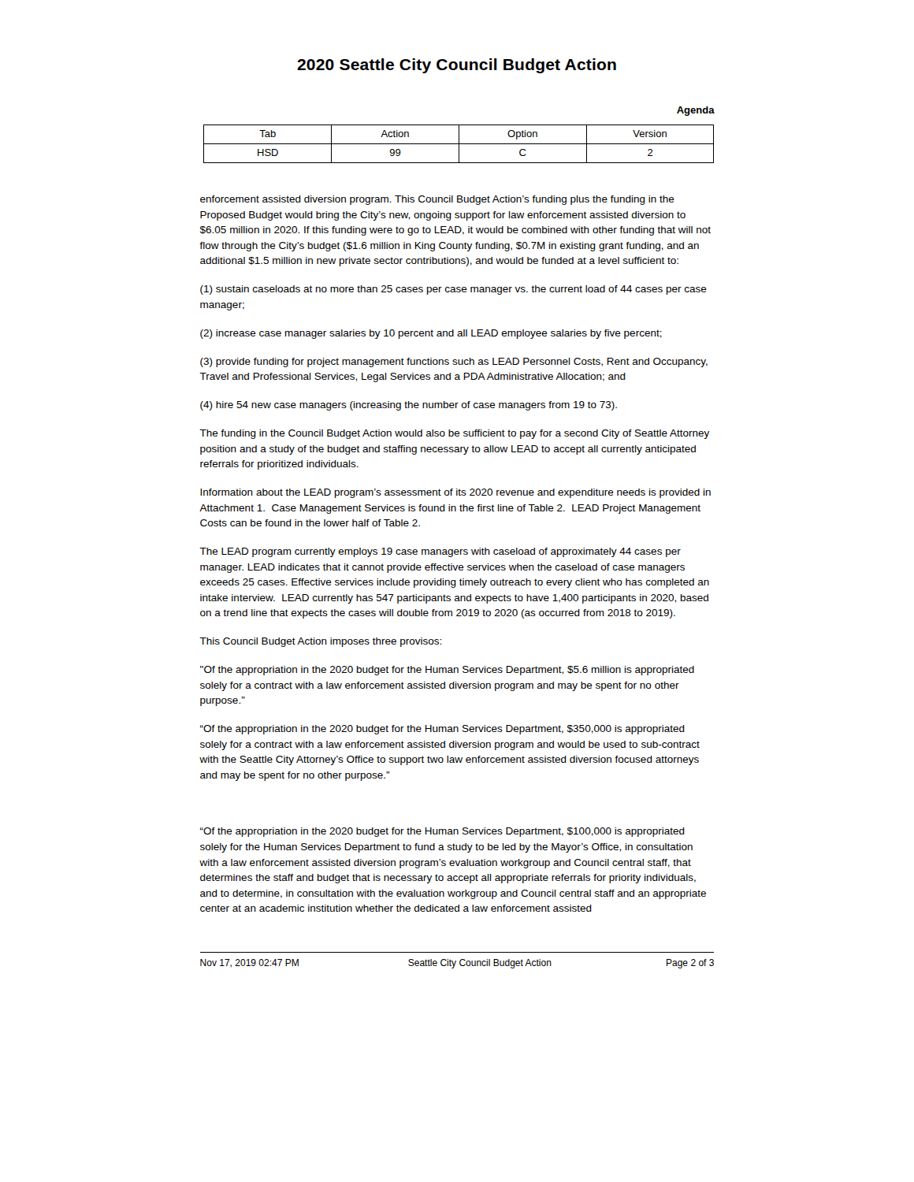2020 Seattle City Council Budget Action
Agenda
| Tab | Action | Option | Version |
| HSD | 99 | C | 2 |
enforcement assisted diversion program. This Council Budget Action’s funding plus the funding in the Proposed Budget would bring the City’s new, ongoing support for law enforcement assisted diversion to $6.05 million in 2020. If this funding were to go to LEAD, it would be combined with other funding that will not flow through the City’s budget ($1.6 million in King County funding, $0.7M in existing grant funding, and an additional $1.5 million in new private sector contributions), and would be funded at a level sufficient to:
(1) sustain caseloads at no more than 25 cases per case manager vs. the current load of 44 cases per case manager;
(2) increase case manager salaries by 10 percent and all LEAD employee salaries by five percent;
(3) provide funding for project management functions such as LEAD Personnel Costs, Rent and Occupancy, Travel and Professional Services, Legal Services and a PDA Administrative Allocation; and
(4) hire 54 new case managers (increasing the number of case managers from 19 to 73).
The funding in the Council Budget Action would also be sufficient to pay for a second City of Seattle Attorney position and a study of the budget and staffing necessary to allow LEAD to accept all currently anticipated referrals for prioritized individuals.
Information about the LEAD program’s assessment of its 2020 revenue and expenditure needs is provided in Attachment 1. Case Management Services is found in the first line of Table 2. LEAD Project Management Costs can be found in the lower half of Table 2.
The LEAD program currently employs 19 case managers with caseload of approximately 44 cases per manager. LEAD indicates that it cannot provide effective services when the caseload of case managers exceeds 25 cases. Effective services include providing timely outreach to every client who has completed an intake interview. LEAD currently has 547 participants and expects to have 1,400 participants in 2020, based on a trend line that expects the cases will double from 2019 to 2020 (as occurred from 2018 to 2019).
This Council Budget Action imposes three provisos:
"Of the appropriation in the 2020 budget for the Human Services Department, $5.6 million is appropriated solely for a contract with a law enforcement assisted diversion program and may be spent for no other purpose.”
“Of the appropriation in the 2020 budget for the Human Services Department, $350,000 is appropriated solely for a contract with a law enforcement assisted diversion program and would be used to sub-contract with the Seattle City Attorney’s Office to support two law enforcement assisted diversion focused attorneys and may be spent for no other purpose.”
“Of the appropriation in the 2020 budget for the Human Services Department, $100,000 is appropriated solely for the Human Services Department to fund a study to be led by the Mayor’s Office, in consultation with a law enforcement assisted diversion program’s evaluation workgroup and Council central staff, that determines the staff and budget that is necessary to accept all appropriate referrals for priority individuals, and to determine, in consultation with the evaluation workgroup and Council central staff and an appropriate center at an academic institution whether the dedicated a law enforcement assisted
Nov 17, 2019 02:47 PM
Seattle City Council Budget Action
Page 2 of 3